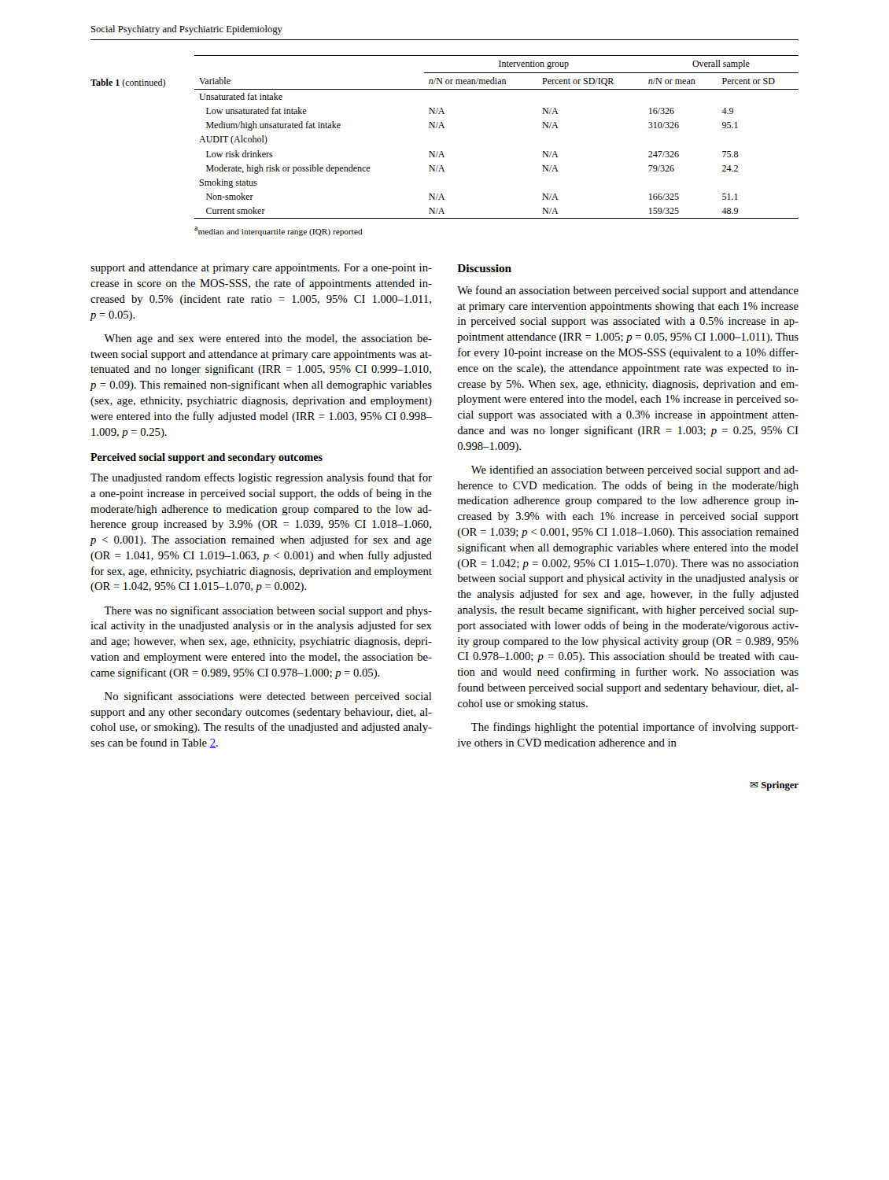Social Psychiatry and Psychiatric Epidemiology
Table 1 (continued)
Table 1 (continued)
| Variable | Intervention group | Overall sample |
| --- | --- | --- |
| n /N or mean/median | Percent or SD/IQR | n /N or mean | Percent or SD |
| Unsaturated fat intake | | | | |
| Low unsaturated fat intake | N/A | N/A | 16/326 | 4.9 |
| Medium/high unsaturated fat intake | N/A | N/A | 310/326 | 95.1 |
| AUDIT (Alcohol) | | | | |
| Low risk drinkers | N/A | N/A | 247/326 | 75.8 |
| Moderate, high risk or possible dependence | N/A | N/A | 79/326 | 24.2 |
| Smoking status | | | | |
| Non-smoker | N/A | N/A | 166/325 | 51.1 |
| Current smoker | N/A | N/A | 159/325 | 48.9 |
amedian and interquartile range (IQR) reported
support and attendance at primary care appointments. For a one-point increase in score on the MOS-SSS, the rate of appointments attended increased by 0.5% (incident rate ratio = 1.005, 95% CI 1.000–1.011, p = 0.05).
When age and sex were entered into the model, the association between social support and attendance at primary care appointments was attenuated and no longer significant (IRR = 1.005, 95% CI 0.999–1.010, p = 0.09). This remained non-significant when all demographic variables (sex, age, ethnicity, psychiatric diagnosis, deprivation and employment) were entered into the fully adjusted model (IRR = 1.003, 95% CI 0.998–1.009, p = 0.25).
Perceived social support and secondary outcomes
The unadjusted random effects logistic regression analysis found that for a one-point increase in perceived social support, the odds of being in the moderate/high adherence to medication group compared to the low adherence group increased by 3.9% (OR = 1.039, 95% CI 1.018–1.060, p < 0.001). The association remained when adjusted for sex and age (OR = 1.041, 95% CI 1.019–1.063, p < 0.001) and when fully adjusted for sex, age, ethnicity, psychiatric diagnosis, deprivation and employment (OR = 1.042, 95% CI 1.015–1.070, p = 0.002).
There was no significant association between social support and physical activity in the unadjusted analysis or in the analysis adjusted for sex and age; however, when sex, age, ethnicity, psychiatric diagnosis, deprivation and employment were entered into the model, the association became significant (OR = 0.989, 95% CI 0.978–1.000; p = 0.05).
No significant associations were detected between perceived social support and any other secondary outcomes (sedentary behaviour, diet, alcohol use, or smoking). The results of the unadjusted and adjusted analyses can be found in Table 2.
Discussion
We found an association between perceived social support and attendance at primary care intervention appointments showing that each 1% increase in perceived social support was associated with a 0.5% increase in appointment attendance (IRR = 1.005; p = 0.05, 95% CI 1.000–1.011). Thus for every 10-point increase on the MOS-SSS (equivalent to a 10% difference on the scale), the attendance appointment rate was expected to increase by 5%. When sex, age, ethnicity, diagnosis, deprivation and employment were entered into the model, each 1% increase in perceived social support was associated with a 0.3% increase in appointment attendance and was no longer significant (IRR = 1.003; p = 0.25, 95% CI 0.998–1.009).
We identified an association between perceived social support and adherence to CVD medication. The odds of being in the moderate/high medication adherence group compared to the low adherence group increased by 3.9% with each 1% increase in perceived social support (OR = 1.039; p < 0.001, 95% CI 1.018–1.060). This association remained significant when all demographic variables where entered into the model (OR = 1.042; p = 0.002, 95% CI 1.015–1.070). There was no association between social support and physical activity in the unadjusted analysis or the analysis adjusted for sex and age, however, in the fully adjusted analysis, the result became significant, with higher perceived social support associated with lower odds of being in the moderate/vigorous activity group compared to the low physical activity group (OR = 0.989, 95% CI 0.978–1.000; p = 0.05). This association should be treated with caution and would need confirming in further work. No association was found between perceived social support and sedentary behaviour, diet, alcohol use or smoking status.
The findings highlight the potential importance of involving supportive others in CVD medication adherence and in
Springer